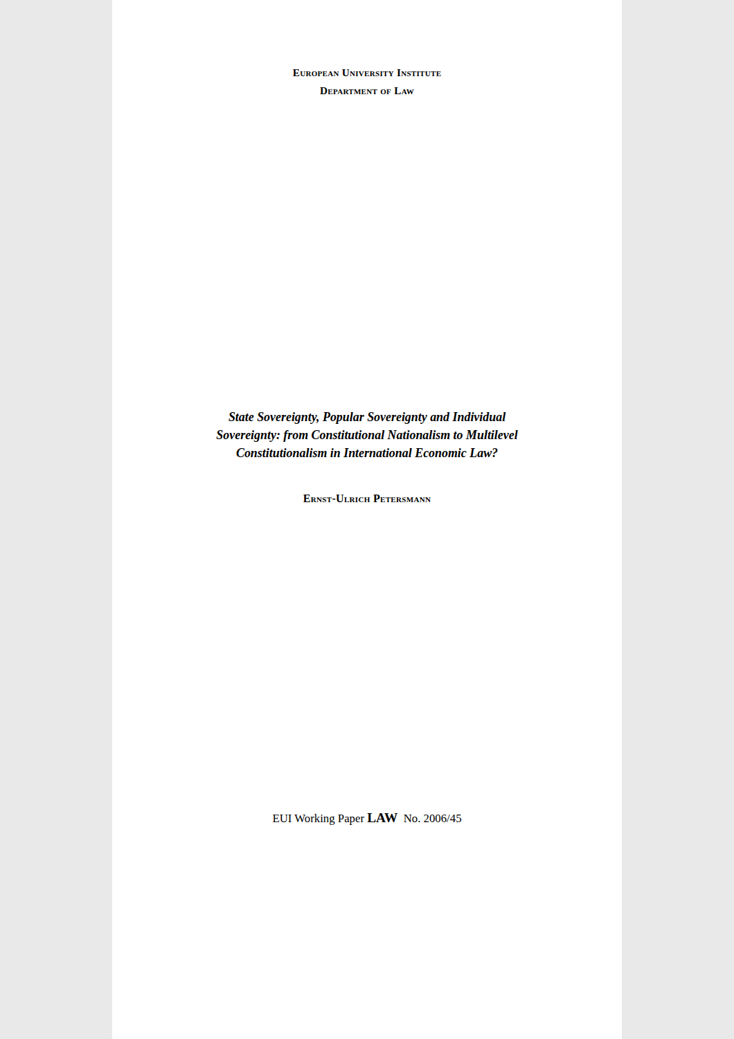European University Institute
Department of Law
State Sovereignty, Popular Sovereignty and Individual Sovereignty: from Constitutional Nationalism to Multilevel Constitutionalism in International Economic Law?
Ernst-Ulrich Petersmann
EUI Working Paper LAW No. 2006/45